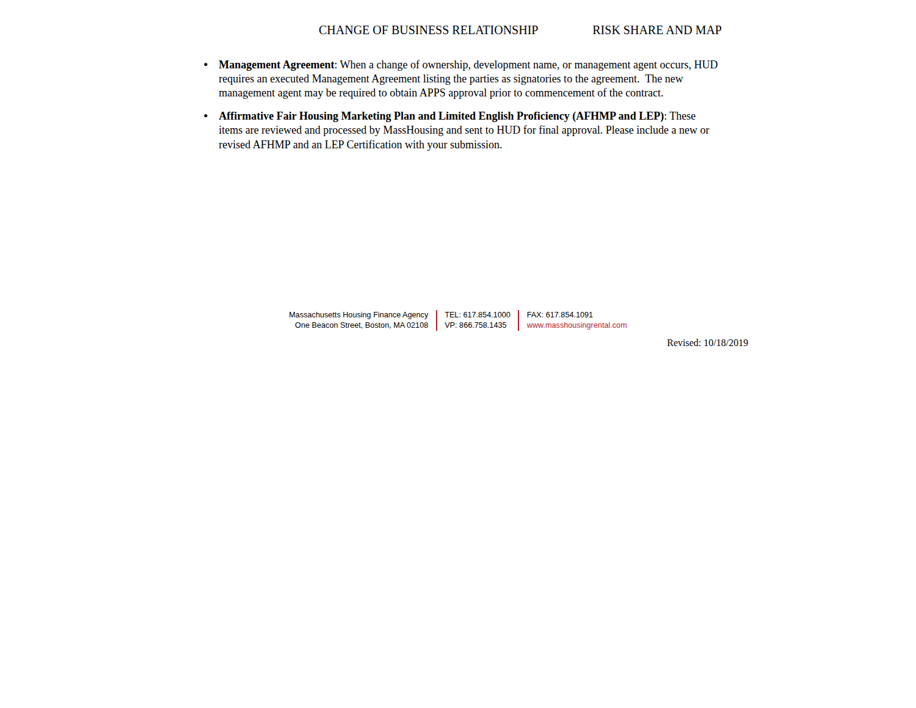CHANGE OF BUSINESS RELATIONSHIP
RISK SHARE AND MAP
Management Agreement: When a change of ownership, development name, or management agent occurs, HUD requires an executed Management Agreement listing the parties as signatories to the agreement. The new management agent may be required to obtain APPS approval prior to commencement of the contract.
Affirmative Fair Housing Marketing Plan and Limited English Proficiency (AFHMP and LEP): These items are reviewed and processed by MassHousing and sent to HUD for final approval. Please include a new or revised AFHMP and an LEP Certification with your submission.
Massachusetts Housing Finance Agency
One Beacon Street, Boston, MA 02108
TEL: 617.854.1000
VP: 866.758.1435
FAX: 617.854.1091
www.masshousingrental.com
Revised: 10/18/2019